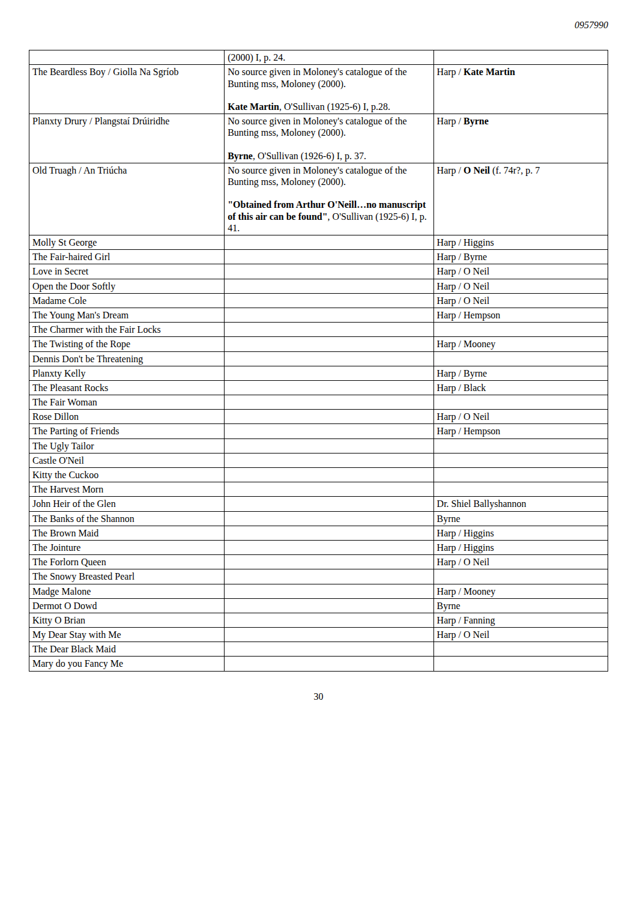0957990
| | (2000) I, p. 24. | |
| The Beardless Boy / Giolla Na Sgríob | No source given in Moloney's catalogue of the Bunting mss, Moloney (2000). Kate Martin , O'Sullivan (1925-6) I, p.28. | Harp / Kate Martin |
| Planxty Drury / Plangstaí Drúiridhe | No source given in Moloney's catalogue of the Bunting mss, Moloney (2000). Byrne , O'Sullivan (1926-6) I, p. 37. | Harp / Byrne |
| Old Truagh / An Triúcha | No source given in Moloney's catalogue of the Bunting mss, Moloney (2000). "Obtained from Arthur O'Neill…no manuscript of this air can be found" , O'Sullivan (1925-6) I, p. 41. | Harp / O Neil (f. 74r?, p. 7 |
| Molly St George | | Harp / Higgins |
| The Fair-haired Girl | | Harp / Byrne |
| Love in Secret | | Harp / O Neil |
| Open the Door Softly | | Harp / O Neil |
| Madame Cole | | Harp / O Neil |
| The Young Man's Dream | | Harp / Hempson |
| The Charmer with the Fair Locks | | |
| The Twisting of the Rope | | Harp / Mooney |
| Dennis Don't be Threatening | | |
| Planxty Kelly | | Harp / Byrne |
| The Pleasant Rocks | | Harp / Black |
| The Fair Woman | | |
| Rose Dillon | | Harp / O Neil |
| The Parting of Friends | | Harp / Hempson |
| The Ugly Tailor | | |
| Castle O'Neil | | |
| Kitty the Cuckoo | | |
| The Harvest Morn | | |
| John Heir of the Glen | | Dr. Shiel Ballyshannon |
| The Banks of the Shannon | | Byrne |
| The Brown Maid | | Harp / Higgins |
| The Jointure | | Harp / Higgins |
| The Forlorn Queen | | Harp / O Neil |
| The Snowy Breasted Pearl | | |
| Madge Malone | | Harp / Mooney |
| Dermot O Dowd | | Byrne |
| Kitty O Brian | | Harp / Fanning |
| My Dear Stay with Me | | Harp / O Neil |
| The Dear Black Maid | | |
| Mary do you Fancy Me | | |
30